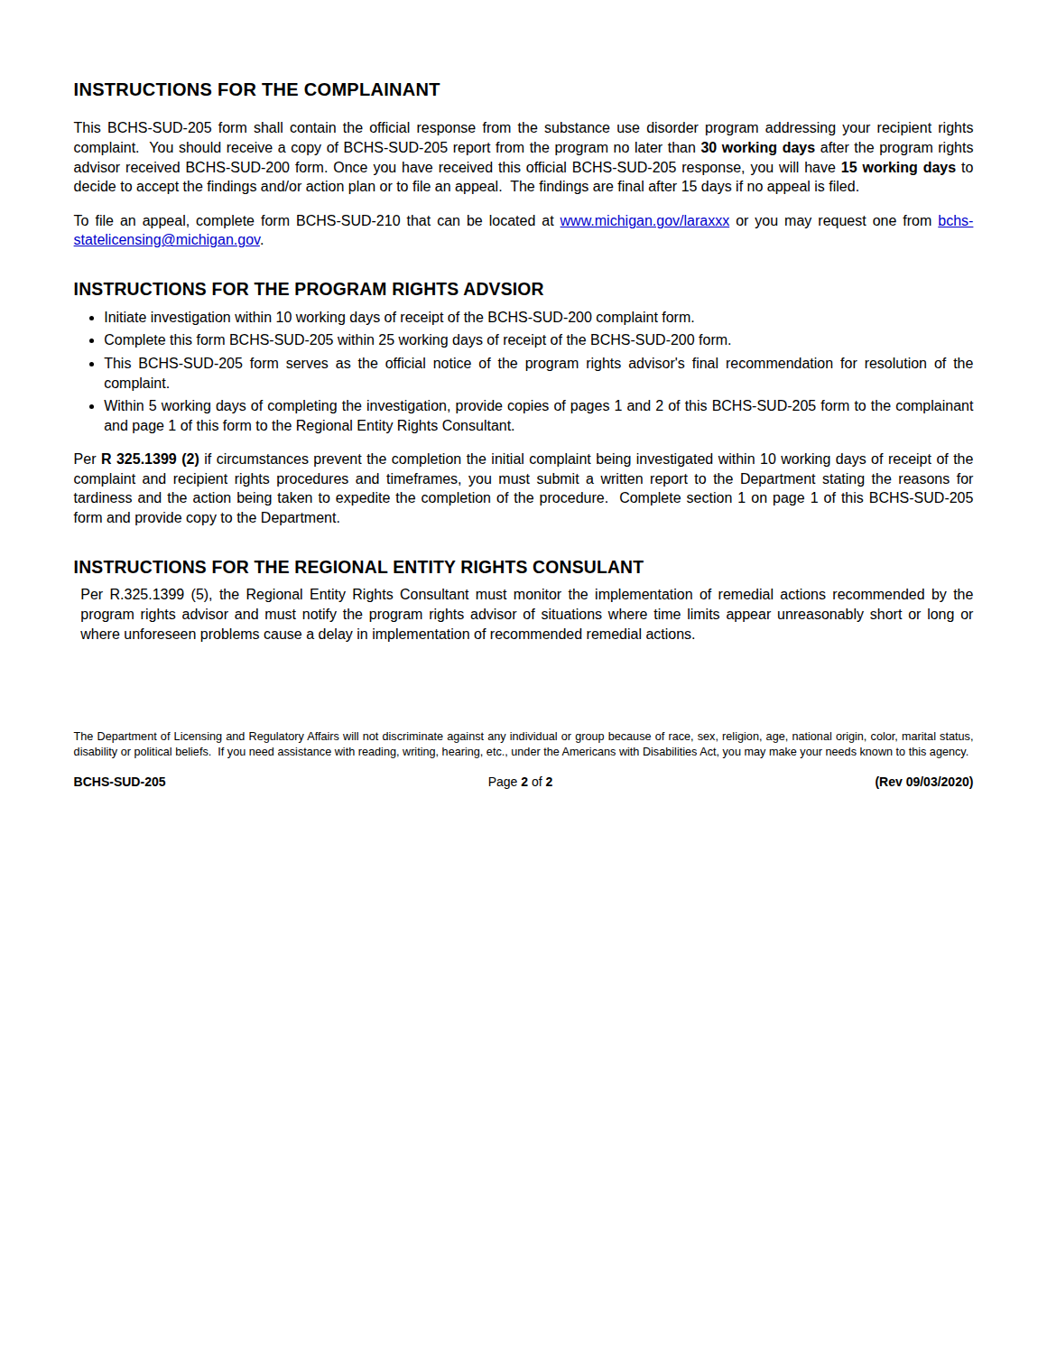INSTRUCTIONS FOR THE COMPLAINANT
This BCHS-SUD-205 form shall contain the official response from the substance use disorder program addressing your recipient rights complaint. You should receive a copy of BCHS-SUD-205 report from the program no later than 30 working days after the program rights advisor received BCHS-SUD-200 form. Once you have received this official BCHS-SUD-205 response, you will have 15 working days to decide to accept the findings and/or action plan or to file an appeal. The findings are final after 15 days if no appeal is filed.
To file an appeal, complete form BCHS-SUD-210 that can be located at www.michigan.gov/laraxxx or you may request one from bchs-statelicensing@michigan.gov.
INSTRUCTIONS FOR THE PROGRAM RIGHTS ADVSIOR
Initiate investigation within 10 working days of receipt of the BCHS-SUD-200 complaint form.
Complete this form BCHS-SUD-205 within 25 working days of receipt of the BCHS-SUD-200 form.
This BCHS-SUD-205 form serves as the official notice of the program rights advisor's final recommendation for resolution of the complaint.
Within 5 working days of completing the investigation, provide copies of pages 1 and 2 of this BCHS-SUD-205 form to the complainant and page 1 of this form to the Regional Entity Rights Consultant.
Per R 325.1399 (2) if circumstances prevent the completion the initial complaint being investigated within 10 working days of receipt of the complaint and recipient rights procedures and timeframes, you must submit a written report to the Department stating the reasons for tardiness and the action being taken to expedite the completion of the procedure. Complete section 1 on page 1 of this BCHS-SUD-205 form and provide copy to the Department.
INSTRUCTIONS FOR THE REGIONAL ENTITY RIGHTS CONSULANT
Per R.325.1399 (5), the Regional Entity Rights Consultant must monitor the implementation of remedial actions recommended by the program rights advisor and must notify the program rights advisor of situations where time limits appear unreasonably short or long or where unforeseen problems cause a delay in implementation of recommended remedial actions.
The Department of Licensing and Regulatory Affairs will not discriminate against any individual or group because of race, sex, religion, age, national origin, color, marital status, disability or political beliefs. If you need assistance with reading, writing, hearing, etc., under the Americans with Disabilities Act, you may make your needs known to this agency.
BCHS-SUD-205 Page 2 of 2 (Rev 09/03/2020)